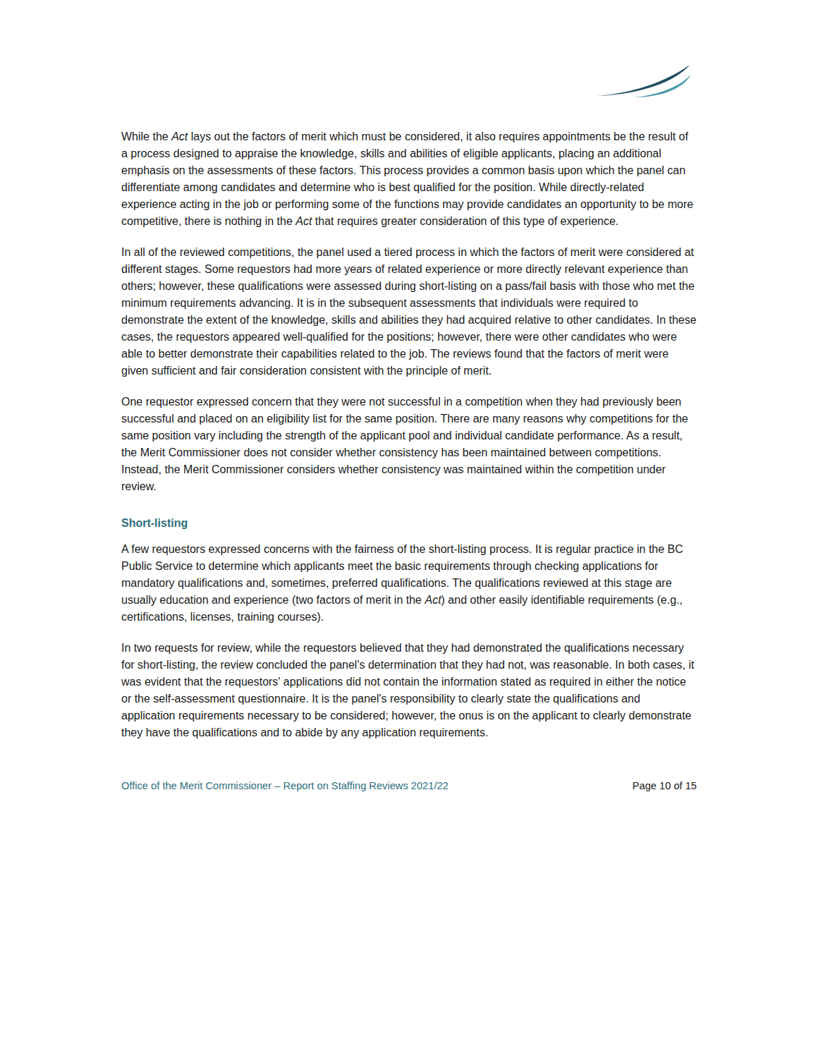While the Act lays out the factors of merit which must be considered, it also requires appointments be the result of a process designed to appraise the knowledge, skills and abilities of eligible applicants, placing an additional emphasis on the assessments of these factors. This process provides a common basis upon which the panel can differentiate among candidates and determine who is best qualified for the position. While directly-related experience acting in the job or performing some of the functions may provide candidates an opportunity to be more competitive, there is nothing in the Act that requires greater consideration of this type of experience.
In all of the reviewed competitions, the panel used a tiered process in which the factors of merit were considered at different stages. Some requestors had more years of related experience or more directly relevant experience than others; however, these qualifications were assessed during short-listing on a pass/fail basis with those who met the minimum requirements advancing. It is in the subsequent assessments that individuals were required to demonstrate the extent of the knowledge, skills and abilities they had acquired relative to other candidates. In these cases, the requestors appeared well-qualified for the positions; however, there were other candidates who were able to better demonstrate their capabilities related to the job. The reviews found that the factors of merit were given sufficient and fair consideration consistent with the principle of merit.
One requestor expressed concern that they were not successful in a competition when they had previously been successful and placed on an eligibility list for the same position. There are many reasons why competitions for the same position vary including the strength of the applicant pool and individual candidate performance. As a result, the Merit Commissioner does not consider whether consistency has been maintained between competitions. Instead, the Merit Commissioner considers whether consistency was maintained within the competition under review.
Short-listing
A few requestors expressed concerns with the fairness of the short-listing process. It is regular practice in the BC Public Service to determine which applicants meet the basic requirements through checking applications for mandatory qualifications and, sometimes, preferred qualifications. The qualifications reviewed at this stage are usually education and experience (two factors of merit in the Act) and other easily identifiable requirements (e.g., certifications, licenses, training courses).
In two requests for review, while the requestors believed that they had demonstrated the qualifications necessary for short-listing, the review concluded the panel's determination that they had not, was reasonable. In both cases, it was evident that the requestors' applications did not contain the information stated as required in either the notice or the self-assessment questionnaire. It is the panel's responsibility to clearly state the qualifications and application requirements necessary to be considered; however, the onus is on the applicant to clearly demonstrate they have the qualifications and to abide by any application requirements.
Office of the Merit Commissioner – Report on Staffing Reviews 2021/22 Page 10 of 15